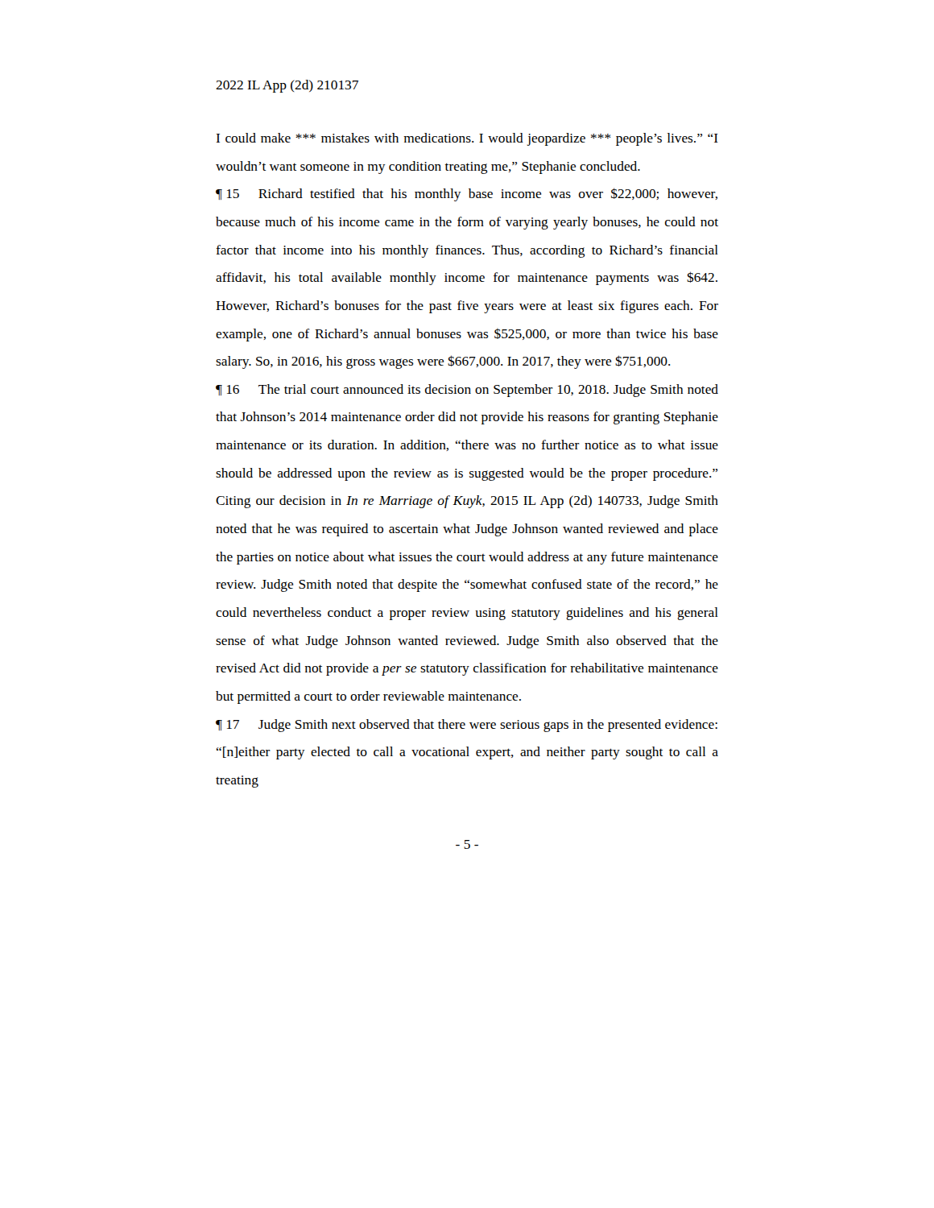2022 IL App (2d) 210137
I could make *** mistakes with medications. I would jeopardize *** people’s lives.” “I wouldn’t want someone in my condition treating me,” Stephanie concluded.
¶ 15 Richard testified that his monthly base income was over $22,000; however, because much of his income came in the form of varying yearly bonuses, he could not factor that income into his monthly finances. Thus, according to Richard’s financial affidavit, his total available monthly income for maintenance payments was $642. However, Richard’s bonuses for the past five years were at least six figures each. For example, one of Richard’s annual bonuses was $525,000, or more than twice his base salary. So, in 2016, his gross wages were $667,000. In 2017, they were $751,000.
¶ 16 The trial court announced its decision on September 10, 2018. Judge Smith noted that Johnson’s 2014 maintenance order did not provide his reasons for granting Stephanie maintenance or its duration. In addition, “there was no further notice as to what issue should be addressed upon the review as is suggested would be the proper procedure.” Citing our decision in In re Marriage of Kuyk, 2015 IL App (2d) 140733, Judge Smith noted that he was required to ascertain what Judge Johnson wanted reviewed and place the parties on notice about what issues the court would address at any future maintenance review. Judge Smith noted that despite the “somewhat confused state of the record,” he could nevertheless conduct a proper review using statutory guidelines and his general sense of what Judge Johnson wanted reviewed. Judge Smith also observed that the revised Act did not provide a per se statutory classification for rehabilitative maintenance but permitted a court to order reviewable maintenance.
¶ 17 Judge Smith next observed that there were serious gaps in the presented evidence: “[n]either party elected to call a vocational expert, and neither party sought to call a treating
- 5 -